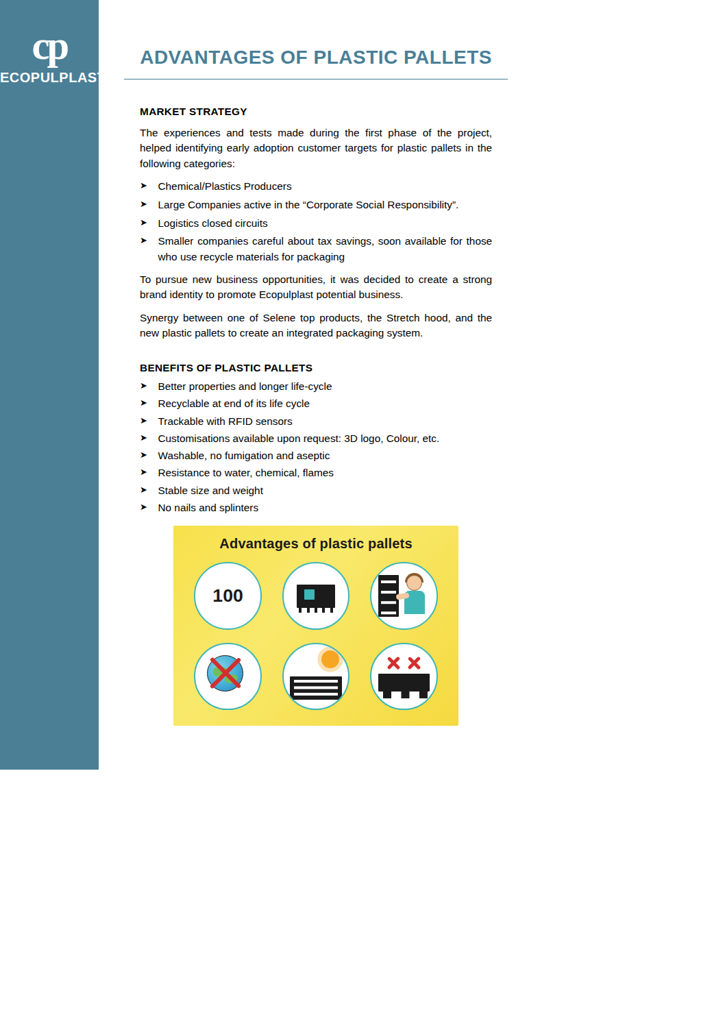cp
ECOPULPLAST
ADVANTAGES OF PLASTIC PALLETS
MARKET STRATEGY
The experiences and tests made during the first phase of the project, helped identifying early adoption customer targets for plastic pallets in the following categories:
Chemical/Plastics Producers
Large Companies active in the “Corporate Social Responsibility”.
Logistics closed circuits
Smaller companies careful about tax savings, soon available for those who use recycle materials for packaging
To pursue new business opportunities, it was decided to create a strong brand identity to promote Ecopulplast potential business.
Synergy between one of Selene top products, the Stretch hood, and the new plastic pallets to create an integrated packaging system.
BENEFITS OF PLASTIC PALLETS
Better properties and longer life-cycle
Recyclable at end of its life cycle
Trackable with RFID sensors
Customisations available upon request: 3D logo, Colour, etc.
Washable, no fumigation and aseptic
Resistance to water, chemical, flames
Stable size and weight
No nails and splinters
Advantages of plastic pallets
100